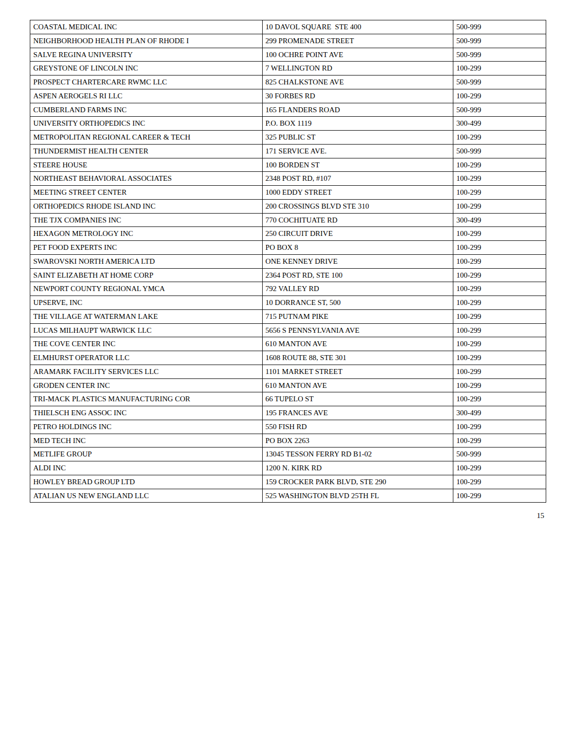| COASTAL MEDICAL INC | 10 DAVOL SQUARE STE 400 | 500-999 |
| NEIGHBORHOOD HEALTH PLAN OF RHODE I | 299 PROMENADE STREET | 500-999 |
| SALVE REGINA UNIVERSITY | 100 OCHRE POINT AVE | 500-999 |
| GREYSTONE OF LINCOLN INC | 7 WELLINGTON RD | 100-299 |
| PROSPECT CHARTERCARE RWMC LLC | 825 CHALKSTONE AVE | 500-999 |
| ASPEN AEROGELS RI LLC | 30 FORBES RD | 100-299 |
| CUMBERLAND FARMS INC | 165 FLANDERS ROAD | 500-999 |
| UNIVERSITY ORTHOPEDICS INC | P.O. BOX 1119 | 300-499 |
| METROPOLITAN REGIONAL CAREER & TECH | 325 PUBLIC ST | 100-299 |
| THUNDERMIST HEALTH CENTER | 171 SERVICE AVE. | 500-999 |
| STEERE HOUSE | 100 BORDEN ST | 100-299 |
| NORTHEAST BEHAVIORAL ASSOCIATES | 2348 POST RD, #107 | 100-299 |
| MEETING STREET CENTER | 1000 EDDY STREET | 100-299 |
| ORTHOPEDICS RHODE ISLAND INC | 200 CROSSINGS BLVD STE 310 | 100-299 |
| THE TJX COMPANIES INC | 770 COCHITUATE RD | 300-499 |
| HEXAGON METROLOGY INC | 250 CIRCUIT DRIVE | 100-299 |
| PET FOOD EXPERTS INC | PO BOX 8 | 100-299 |
| SWAROVSKI NORTH AMERICA LTD | ONE KENNEY DRIVE | 100-299 |
| SAINT ELIZABETH AT HOME CORP | 2364 POST RD, STE 100 | 100-299 |
| NEWPORT COUNTY REGIONAL YMCA | 792 VALLEY RD | 100-299 |
| UPSERVE, INC | 10 DORRANCE ST, 500 | 100-299 |
| THE VILLAGE AT WATERMAN LAKE | 715 PUTNAM PIKE | 100-299 |
| LUCAS MILHAUPT WARWICK LLC | 5656 S PENNSYLVANIA AVE | 100-299 |
| THE COVE CENTER INC | 610 MANTON AVE | 100-299 |
| ELMHURST OPERATOR LLC | 1608 ROUTE 88, STE 301 | 100-299 |
| ARAMARK FACILITY SERVICES LLC | 1101 MARKET STREET | 100-299 |
| GRODEN CENTER INC | 610 MANTON AVE | 100-299 |
| TRI-MACK PLASTICS MANUFACTURING COR | 66 TUPELO ST | 100-299 |
| THIELSCH ENG ASSOC INC | 195 FRANCES AVE | 300-499 |
| PETRO HOLDINGS INC | 550 FISH RD | 100-299 |
| MED TECH INC | PO BOX 2263 | 100-299 |
| METLIFE GROUP | 13045 TESSON FERRY RD B1-02 | 500-999 |
| ALDI INC | 1200 N. KIRK RD | 100-299 |
| HOWLEY BREAD GROUP LTD | 159 CROCKER PARK BLVD, STE 290 | 100-299 |
| ATALIAN US NEW ENGLAND LLC | 525 WASHINGTON BLVD 25TH FL | 100-299 |
15